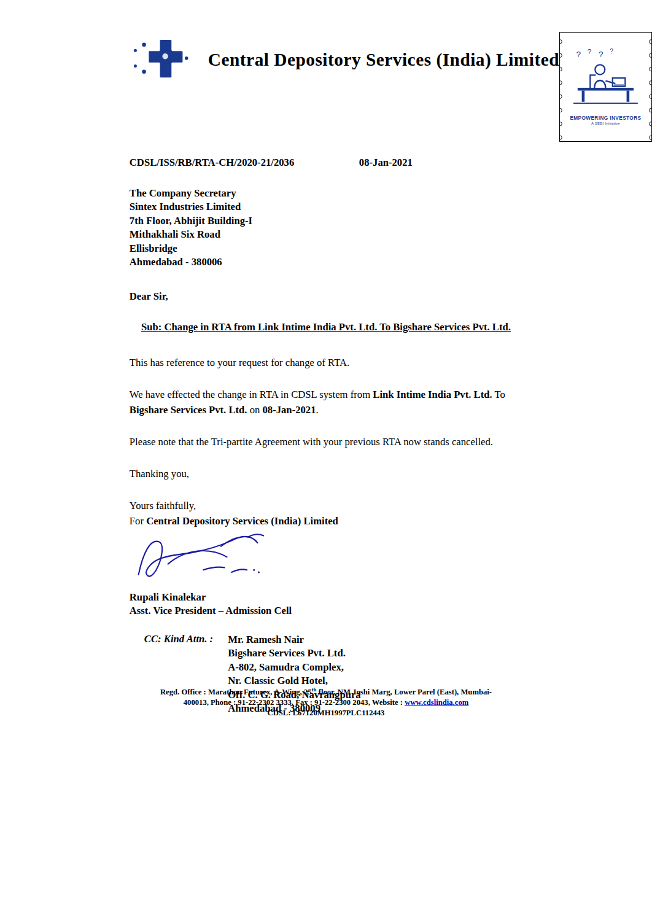Central Depository Services (India) Limited
? ? ? ?
EMPOWERING INVESTORS
A SEBI Initiative
CDSL/ISS/RB/RTA-CH/2020-21/2036
08-Jan-2021
The Company Secretary
Sintex Industries Limited
7th Floor, Abhijit Building-I
Mithakhali Six Road
Ellisbridge
Ahmedabad - 380006
Dear Sir,
Sub: Change in RTA from Link Intime India Pvt. Ltd. To Bigshare Services Pvt. Ltd.
This has reference to your request for change of RTA.
We have effected the change in RTA in CDSL system from Link Intime India Pvt. Ltd. To Bigshare Services Pvt. Ltd. on 08-Jan-2021.
Please note that the Tri-partite Agreement with your previous RTA now stands cancelled.
Thanking you,
Yours faithfully,
For Central Depository Services (India) Limited
Rupali Kinalekar
Asst. Vice President – Admission Cell
CC: Kind Attn. :
Mr. Ramesh Nair
Bigshare Services Pvt. Ltd.
A-802, Samudra Complex,
Nr. Classic Gold Hotel,
Off. C. G. Road, Navrangpura
Ahmedabad - 380009
Regd. Office : Marathon Futurex, A-Wing, 25th floor, NM Joshi Marg, Lower Parel (East), Mumbai-
400013, Phone : 91-22-2302 3333, Fax : 91-22-2300 2043, Website : www.cdslindia.com
CDSL: L67120MH1997PLC112443